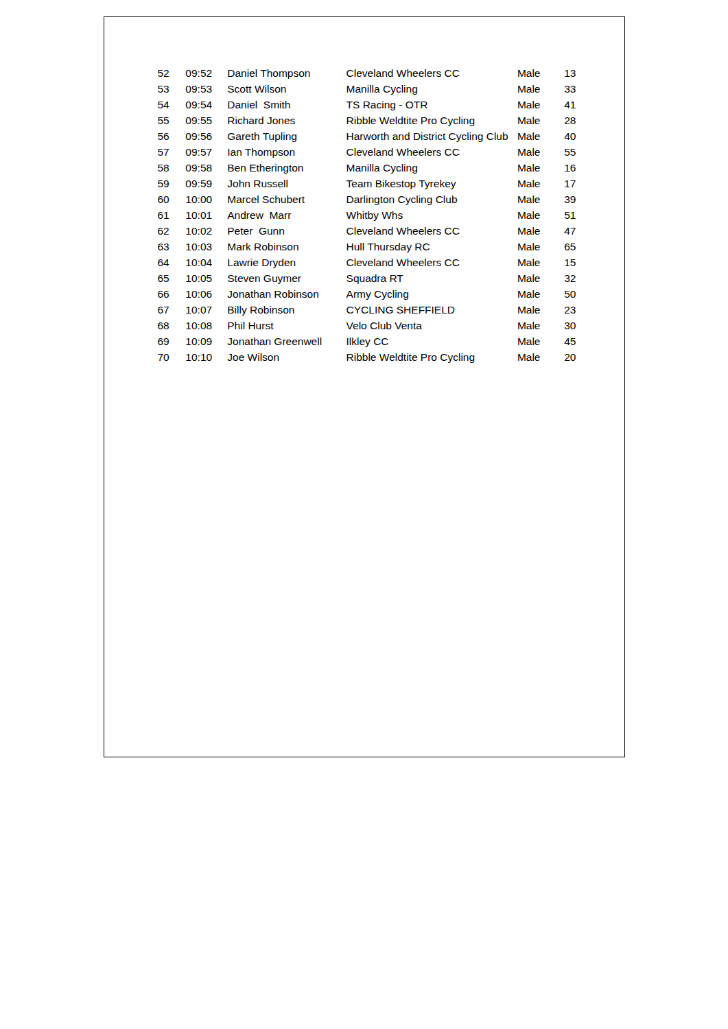| 52 | 09:52 | Daniel Thompson | Cleveland Wheelers CC | Male | 13 |
| 53 | 09:53 | Scott Wilson | Manilla Cycling | Male | 33 |
| 54 | 09:54 | Daniel Smith | TS Racing - OTR | Male | 41 |
| 55 | 09:55 | Richard Jones | Ribble Weldtite Pro Cycling | Male | 28 |
| 56 | 09:56 | Gareth Tupling | Harworth and District Cycling Club | Male | 40 |
| 57 | 09:57 | Ian Thompson | Cleveland Wheelers CC | Male | 55 |
| 58 | 09:58 | Ben Etherington | Manilla Cycling | Male | 16 |
| 59 | 09:59 | John Russell | Team Bikestop Tyrekey | Male | 17 |
| 60 | 10:00 | Marcel Schubert | Darlington Cycling Club | Male | 39 |
| 61 | 10:01 | Andrew Marr | Whitby Whs | Male | 51 |
| 62 | 10:02 | Peter Gunn | Cleveland Wheelers CC | Male | 47 |
| 63 | 10:03 | Mark Robinson | Hull Thursday RC | Male | 65 |
| 64 | 10:04 | Lawrie Dryden | Cleveland Wheelers CC | Male | 15 |
| 65 | 10:05 | Steven Guymer | Squadra RT | Male | 32 |
| 66 | 10:06 | Jonathan Robinson | Army Cycling | Male | 50 |
| 67 | 10:07 | Billy Robinson | CYCLING SHEFFIELD | Male | 23 |
| 68 | 10:08 | Phil Hurst | Velo Club Venta | Male | 30 |
| 69 | 10:09 | Jonathan Greenwell | Ilkley CC | Male | 45 |
| 70 | 10:10 | Joe Wilson | Ribble Weldtite Pro Cycling | Male | 20 |